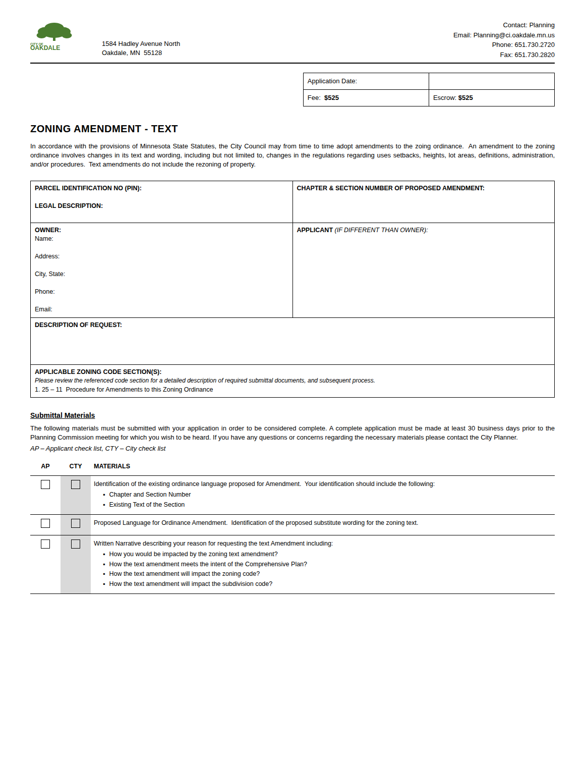CITY OF OAKDALE
1584 Hadley Avenue North
Oakdale, MN 55128
Contact: Planning
Email: Planning@ci.oakdale.mn.us
Phone: 651.730.2720
Fax: 651.730.2820
| Application Date: | |
| Fee: $525 | Escrow: $525 |
ZONING AMENDMENT - TEXT
In accordance with the provisions of Minnesota State Statutes, the City Council may from time to time adopt amendments to the zoing ordinance. An amendment to the zoning ordinance involves changes in its text and wording, including but not limited to, changes in the regulations regarding uses setbacks, heights, lot areas, definitions, administration, and/or procedures. Text amendments do not include the rezoning of property.
| PARCEL IDENTIFICATION NO (PIN): LEGAL DESCRIPTION: | CHAPTER & SECTION NUMBER OF PROPOSED AMENDMENT: |
| OWNER: Name: Address: City, State: Phone: Email: | APPLICANT (IF DIFFERENT THAN OWNER): |
| DESCRIPTION OF REQUEST: |
| APPLICABLE ZONING CODE SECTION(S): Please review the referenced code section for a detailed description of required submittal documents, and subsequent process. 1. 25 – 11 Procedure for Amendments to this Zoning Ordinance |
Submittal Materials
The following materials must be submitted with your application in order to be considered complete. A complete application must be made at least 30 business days prior to the Planning Commission meeting for which you wish to be heard. If you have any questions or concerns regarding the necessary materials please contact the City Planner.
AP – Applicant check list, CTY – City check list
| AP | CTY | MATERIALS |
| --- | --- | --- |
| | | Identification of the existing ordinance language proposed for Amendment. Your identification should include the following: Chapter and Section Number Existing Text of the Section |
| | | Proposed Language for Ordinance Amendment. Identification of the proposed substitute wording for the zoning text. |
| | | Written Narrative describing your reason for requesting the text Amendment including: How you would be impacted by the zoning text amendment? How the text amendment meets the intent of the Comprehensive Plan? How the text amendment will impact the zoning code? How the text amendment will impact the subdivision code? |